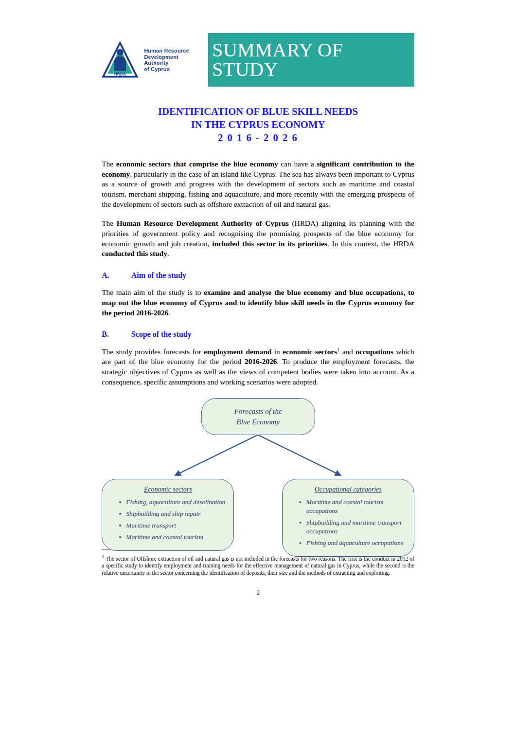HRDA
Human Resource
Development
Authority
of Cyprus
SUMMARY OF STUDY
IDENTIFICATION OF BLUE SKILL NEEDS
IN THE CYPRUS ECONOMY
2 0 1 6 - 2 0 2 6
The economic sectors that comprise the blue economy can have a significant contribution to the economy, particularly in the case of an island like Cyprus. The sea has always been important to Cyprus as a source of growth and progress with the development of sectors such as maritime and coastal tourism, merchant shipping, fishing and aquaculture, and more recently with the emerging prospects of the development of sectors such as offshore extraction of oil and natural gas.
The Human Resource Development Authority of Cyprus (HRDA) aligning its planning with the priorities of government policy and recognising the promising prospects of the blue economy for economic growth and job creation, included this sector in its priorities. In this context, the HRDA conducted this study.
A. Aim of the study
The main aim of the study is to examine and analyse the blue economy and blue occupations, to map out the blue economy of Cyprus and to identify blue skill needs in the Cyprus economy for the period 2016-2026.
B. Scope of the study
The study provides forecasts for employment demand in economic sectors1 and occupations which are part of the blue economy for the period 2016-2026. To produce the employment forecasts, the strategic objectives of Cyprus as well as the views of competent bodies were taken into account. As a consequence, specific assumptions and working scenarios were adopted.
Forecasts of the
Blue Economy
Economic sectors
Fishing, aquaculture and desalination
Shipbuilding and ship repair
Maritime transport
Maritime and coastal tourism
Occupational categories
Maritime and coastal tourism occupations
Shipbuilding and maritime transport occupations
Fishing and aquaculture occupations
1 The sector of Offshore extraction of oil and natural gas is not included in the forecasts for two reasons. The first is the conduct in 2012 of a specific study to identify employment and training needs for the effective management of natural gas in Cyprus, while the second is the relative uncertainty in the sector concerning the identification of deposits, their size and the methods of extracting and exploiting.
1